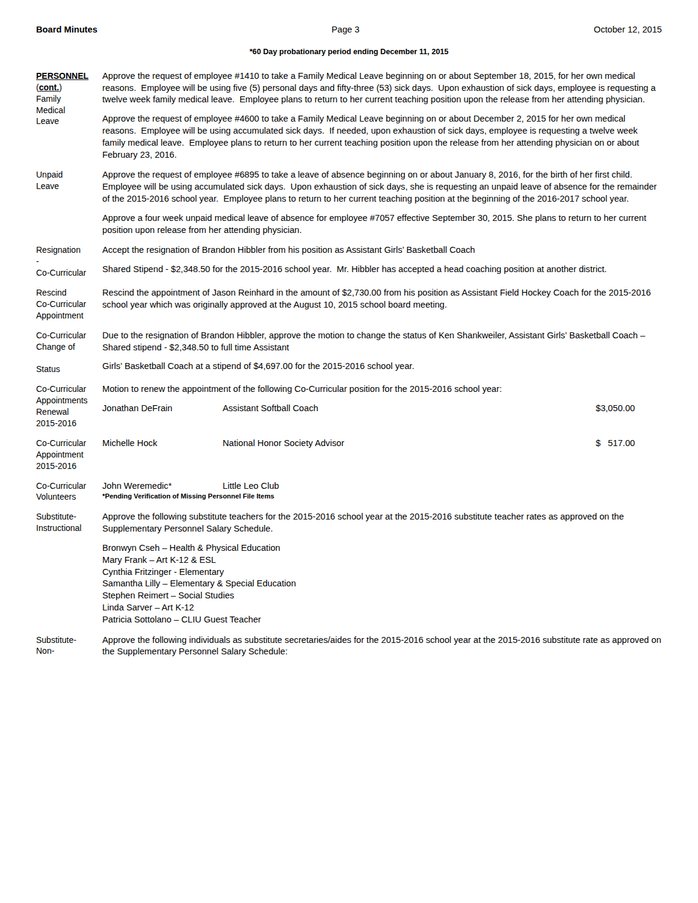Board Minutes
Page 3
October 12, 2015
*60 Day probationary period ending December 11, 2015
| PERSONNEL ( cont. ) Family Medical Leave | Approve the request of employee #1410 to take a Family Medical Leave beginning on or about September 18, 2015, for her own medical reasons. Employee will be using five (5) personal days and fifty-three (53) sick days. Upon exhaustion of sick days, employee is requesting a twelve week family medical leave. Employee plans to return to her current teaching position upon the release from her attending physician. Approve the request of employee #4600 to take a Family Medical Leave beginning on or about December 2, 2015 for her own medical reasons. Employee will be using accumulated sick days. If needed, upon exhaustion of sick days, employee is requesting a twelve week family medical leave. Employee plans to return to her current teaching position upon the release from her attending physician on or about February 23, 2016. |
| Unpaid Leave | Approve the request of employee #6895 to take a leave of absence beginning on or about January 8, 2016, for the birth of her first child. Employee will be using accumulated sick days. Upon exhaustion of sick days, she is requesting an unpaid leave of absence for the remainder of the 2015-2016 school year. Employee plans to return to her current teaching position at the beginning of the 2016-2017 school year. Approve a four week unpaid medical leave of absence for employee #7057 effective September 30, 2015. She plans to return to her current position upon release from her attending physician. |
| Resignation - Co-Curricular | Accept the resignation of Brandon Hibbler from his position as Assistant Girls’ Basketball Coach Shared Stipend - $2,348.50 for the 2015-2016 school year. Mr. Hibbler has accepted a head coaching position at another district. |
| Rescind Co-Curricular Appointment | Rescind the appointment of Jason Reinhard in the amount of $2,730.00 from his position as Assistant Field Hockey Coach for the 2015-2016 school year which was originally approved at the August 10, 2015 school board meeting. |
| Co-Curricular Change of Status | Due to the resignation of Brandon Hibbler, approve the motion to change the status of Ken Shankweiler, Assistant Girls’ Basketball Coach – Shared stipend - $2,348.50 to full time Assistant Girls’ Basketball Coach at a stipend of $4,697.00 for the 2015-2016 school year. |
| Co-Curricular Appointments Renewal 2015-2016 | Motion to renew the appointment of the following Co-Curricular position for the 2015-2016 school year: Jonathan DeFrain Assistant Softball Coach $3,050.00 |
| Co-Curricular Appointment 2015-2016 | Michelle Hock National Honor Society Advisor $ 517.00 |
| Co-Curricular Volunteers | John Weremedic* Little Leo Club *Pending Verification of Missing Personnel File Items |
| Substitute- Instructional | Approve the following substitute teachers for the 2015-2016 school year at the 2015-2016 substitute teacher rates as approved on the Supplementary Personnel Salary Schedule. Bronwyn Cseh – Health & Physical Education Mary Frank – Art K-12 & ESL Cynthia Fritzinger - Elementary Samantha Lilly – Elementary & Special Education Stephen Reimert – Social Studies Linda Sarver – Art K-12 Patricia Sottolano – CLIU Guest Teacher |
| Substitute- Non- | Approve the following individuals as substitute secretaries/aides for the 2015-2016 school year at the 2015-2016 substitute rate as approved on the Supplementary Personnel Salary Schedule: |